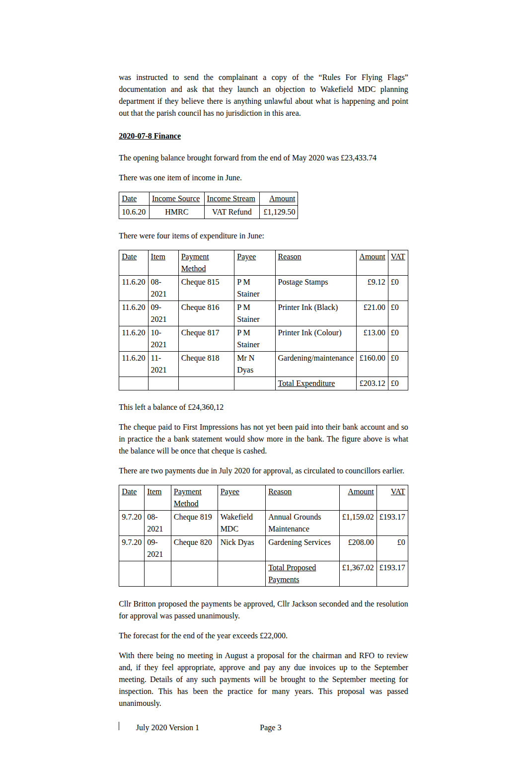was instructed to send the complainant a copy of the “Rules For Flying Flags” documentation and ask that they launch an objection to Wakefield MDC planning department if they believe there is anything unlawful about what is happening and point out that the parish council has no jurisdiction in this area.
2020-07-8 Finance
The opening balance brought forward from the end of May 2020 was £23,433.74
There was one item of income in June.
| Date | Income Source | Income Stream | Amount |
| --- | --- | --- | --- |
| 10.6.20 | HMRC | VAT Refund | £1,129.50 |
There were four items of expenditure in June:
| Date | Item | Payment Method | Payee | Reason | Amount | VAT |
| --- | --- | --- | --- | --- | --- | --- |
| 11.6.20 | 08-2021 | Cheque 815 | P M Stainer | Postage Stamps | £9.12 | £0 |
| 11.6.20 | 09-2021 | Cheque 816 | P M Stainer | Printer Ink (Black) | £21.00 | £0 |
| 11.6.20 | 10-2021 | Cheque 817 | P M Stainer | Printer Ink (Colour) | £13.00 | £0 |
| 11.6.20 | 11-2021 | Cheque 818 | Mr N Dyas | Gardening/maintenance | £160.00 | £0 |
| | | | | Total Expenditure | £203.12 | £0 |
This left a balance of £24,360,12
The cheque paid to First Impressions has not yet been paid into their bank account and so in practice the a bank statement would show more in the bank. The figure above is what the balance will be once that cheque is cashed.
There are two payments due in July 2020 for approval, as circulated to councillors earlier.
| Date | Item | Payment Method | Payee | Reason | Amount | VAT |
| --- | --- | --- | --- | --- | --- | --- |
| 9.7.20 | 08-2021 | Cheque 819 | Wakefield MDC | Annual Grounds Maintenance | £1,159.02 | £193.17 |
| 9.7.20 | 09-2021 | Cheque 820 | Nick Dyas | Gardening Services | £208.00 | £0 |
| | | | | Total Proposed Payments | £1,367.02 | £193.17 |
Cllr Britton proposed the payments be approved, Cllr Jackson seconded and the resolution for approval was passed unanimously.
The forecast for the end of the year exceeds £22,000.
With there being no meeting in August a proposal for the chairman and RFO to review and, if they feel appropriate, approve and pay any due invoices up to the September meeting. Details of any such payments will be brought to the September meeting for inspection. This has been the practice for many years. This proposal was passed unanimously.
July 2020 Version 1
Page 3